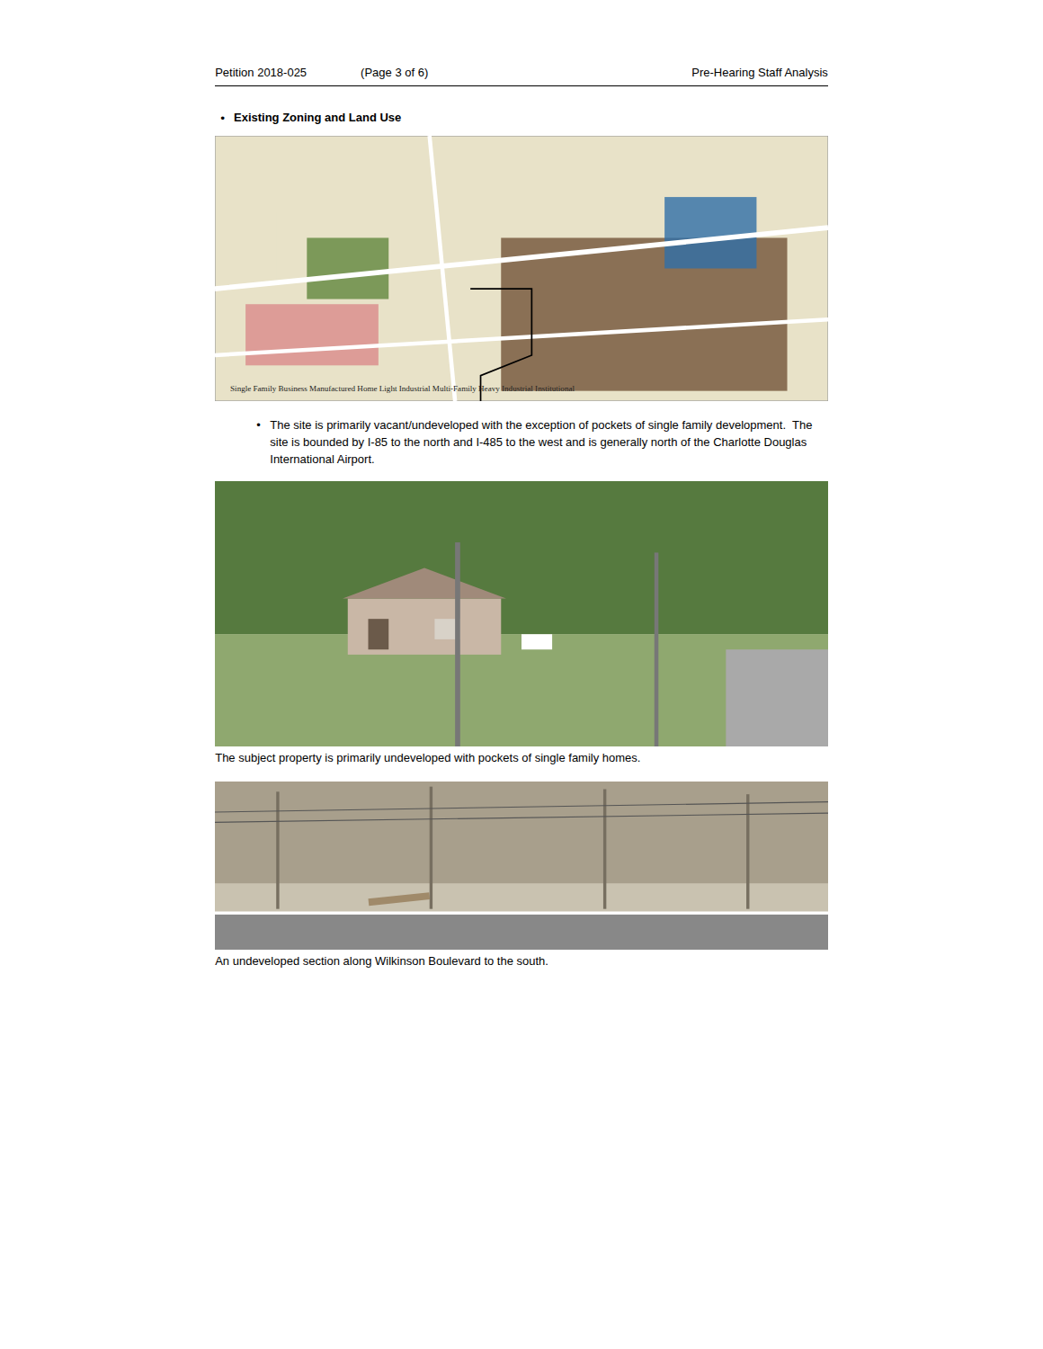Petition 2018-025
(Page 3 of 6)
Pre-Hearing Staff Analysis
Existing Zoning and Land Use
The site is primarily vacant/undeveloped with the exception of pockets of single family development. The site is bounded by I-85 to the north and I-485 to the west and is generally north of the Charlotte Douglas International Airport.
The subject property is primarily undeveloped with pockets of single family homes.
An undeveloped section along Wilkinson Boulevard to the south.